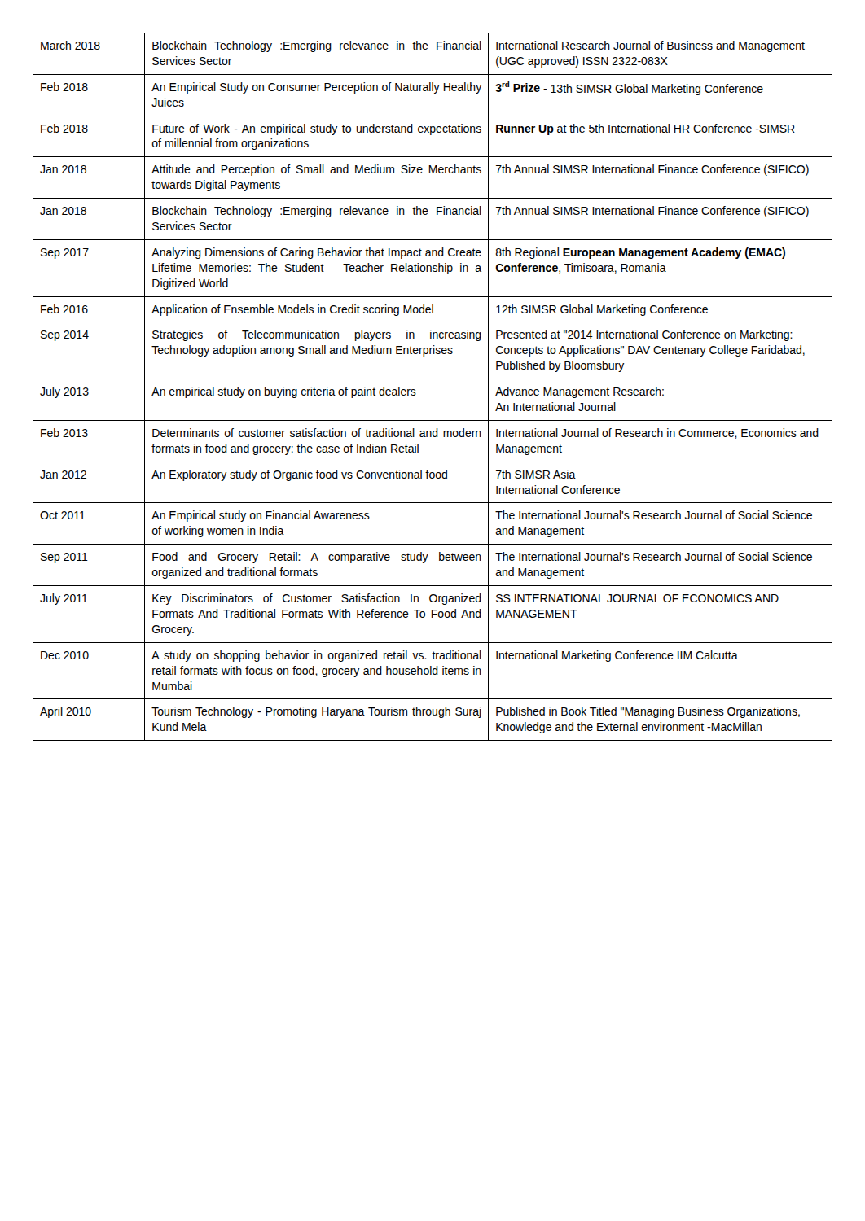| March 2018 | Blockchain Technology :Emerging relevance in the Financial Services Sector | International Research Journal of Business and Management (UGC approved) ISSN 2322-083X |
| Feb 2018 | An Empirical Study on Consumer Perception of Naturally Healthy Juices | 3 rd Prize - 13th SIMSR Global Marketing Conference |
| Feb 2018 | Future of Work - An empirical study to understand expectations of millennial from organizations | Runner Up at the 5th International HR Conference -SIMSR |
| Jan 2018 | Attitude and Perception of Small and Medium Size Merchants towards Digital Payments | 7th Annual SIMSR International Finance Conference (SIFICO) |
| Jan 2018 | Blockchain Technology :Emerging relevance in the Financial Services Sector | 7th Annual SIMSR International Finance Conference (SIFICO) |
| Sep 2017 | Analyzing Dimensions of Caring Behavior that Impact and Create Lifetime Memories: The Student – Teacher Relationship in a Digitized World | 8th Regional European Management Academy (EMAC) Conference , Timisoara, Romania |
| Feb 2016 | Application of Ensemble Models in Credit scoring Model | 12th SIMSR Global Marketing Conference |
| Sep 2014 | Strategies of Telecommunication players in increasing Technology adoption among Small and Medium Enterprises | Presented at "2014 International Conference on Marketing: Concepts to Applications" DAV Centenary College Faridabad, Published by Bloomsbury |
| July 2013 | An empirical study on buying criteria of paint dealers | Advance Management Research: An International Journal |
| Feb 2013 | Determinants of customer satisfaction of traditional and modern formats in food and grocery: the case of Indian Retail | International Journal of Research in Commerce, Economics and Management |
| Jan 2012 | An Exploratory study of Organic food vs Conventional food | 7th SIMSR Asia International Conference |
| Oct 2011 | An Empirical study on Financial Awareness of working women in India | The International Journal's Research Journal of Social Science and Management |
| Sep 2011 | Food and Grocery Retail: A comparative study between organized and traditional formats | The International Journal's Research Journal of Social Science and Management |
| July 2011 | Key Discriminators of Customer Satisfaction In Organized Formats And Traditional Formats With Reference To Food And Grocery. | SS INTERNATIONAL JOURNAL OF ECONOMICS AND MANAGEMENT |
| Dec 2010 | A study on shopping behavior in organized retail vs. traditional retail formats with focus on food, grocery and household items in Mumbai | International Marketing Conference IIM Calcutta |
| April 2010 | Tourism Technology - Promoting Haryana Tourism through Suraj Kund Mela | Published in Book Titled "Managing Business Organizations, Knowledge and the External environment -MacMillan |